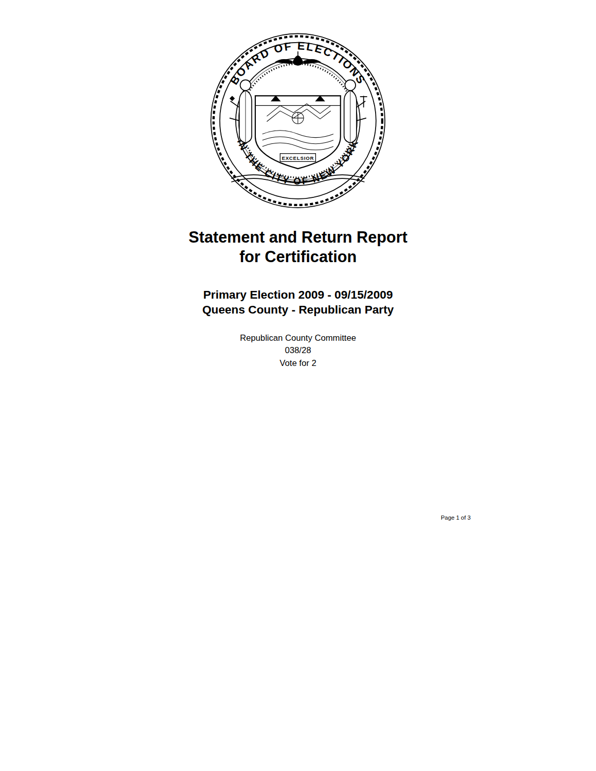BOARD OF ELECTIONS IN THE CITY OF NEW YORK EXCELSIOR
Statement and Return Report
for Certification
Primary Election 2009 - 09/15/2009
Queens County - Republican Party
Republican County Committee
038/28
Vote for 2
Page 1 of 3